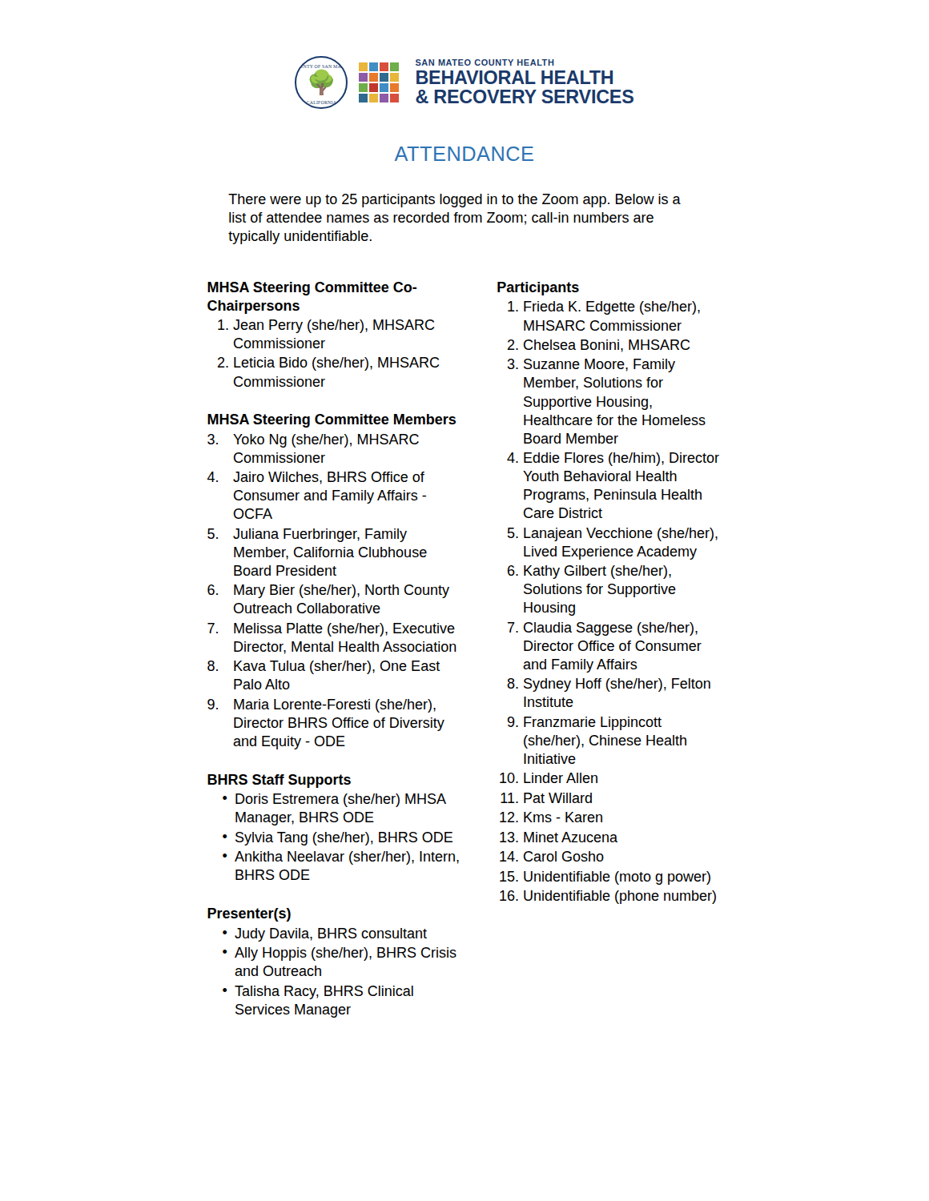COUNTY OF SAN MATEO 🌳 CALIFORNIA
SAN MATEO COUNTY HEALTH
BEHAVIORAL HEALTH
& RECOVERY SERVICES
ATTENDANCE
There were up to 25 participants logged in to the Zoom app. Below is a list of attendee names as recorded from Zoom; call-in numbers are typically unidentifiable.
MHSA Steering Committee Co-Chairpersons
Jean Perry (she/her), MHSARC Commissioner
Leticia Bido (she/her), MHSARC Commissioner
MHSA Steering Committee Members
Yoko Ng (she/her), MHSARC Commissioner
Jairo Wilches, BHRS Office of Consumer and Family Affairs - OCFA
Juliana Fuerbringer, Family Member, California Clubhouse Board President
Mary Bier (she/her), North County Outreach Collaborative
Melissa Platte (she/her), Executive Director, Mental Health Association
Kava Tulua (sher/her), One East Palo Alto
Maria Lorente-Foresti (she/her), Director BHRS Office of Diversity and Equity - ODE
BHRS Staff Supports
Doris Estremera (she/her) MHSA Manager, BHRS ODE
Sylvia Tang (she/her), BHRS ODE
Ankitha Neelavar (sher/her), Intern, BHRS ODE
Presenter(s)
Judy Davila, BHRS consultant
Ally Hoppis (she/her), BHRS Crisis and Outreach
Talisha Racy, BHRS Clinical Services Manager
Participants
Frieda K. Edgette (she/her), MHSARC Commissioner
Chelsea Bonini, MHSARC
Suzanne Moore, Family Member, Solutions for Supportive Housing, Healthcare for the Homeless Board Member
Eddie Flores (he/him), Director Youth Behavioral Health Programs, Peninsula Health Care District
Lanajean Vecchione (she/her), Lived Experience Academy
Kathy Gilbert (she/her), Solutions for Supportive Housing
Claudia Saggese (she/her), Director Office of Consumer and Family Affairs
Sydney Hoff (she/her), Felton Institute
Franzmarie Lippincott (she/her), Chinese Health Initiative
Linder Allen
Pat Willard
Kms - Karen
Minet Azucena
Carol Gosho
Unidentifiable (moto g power)
Unidentifiable (phone number)